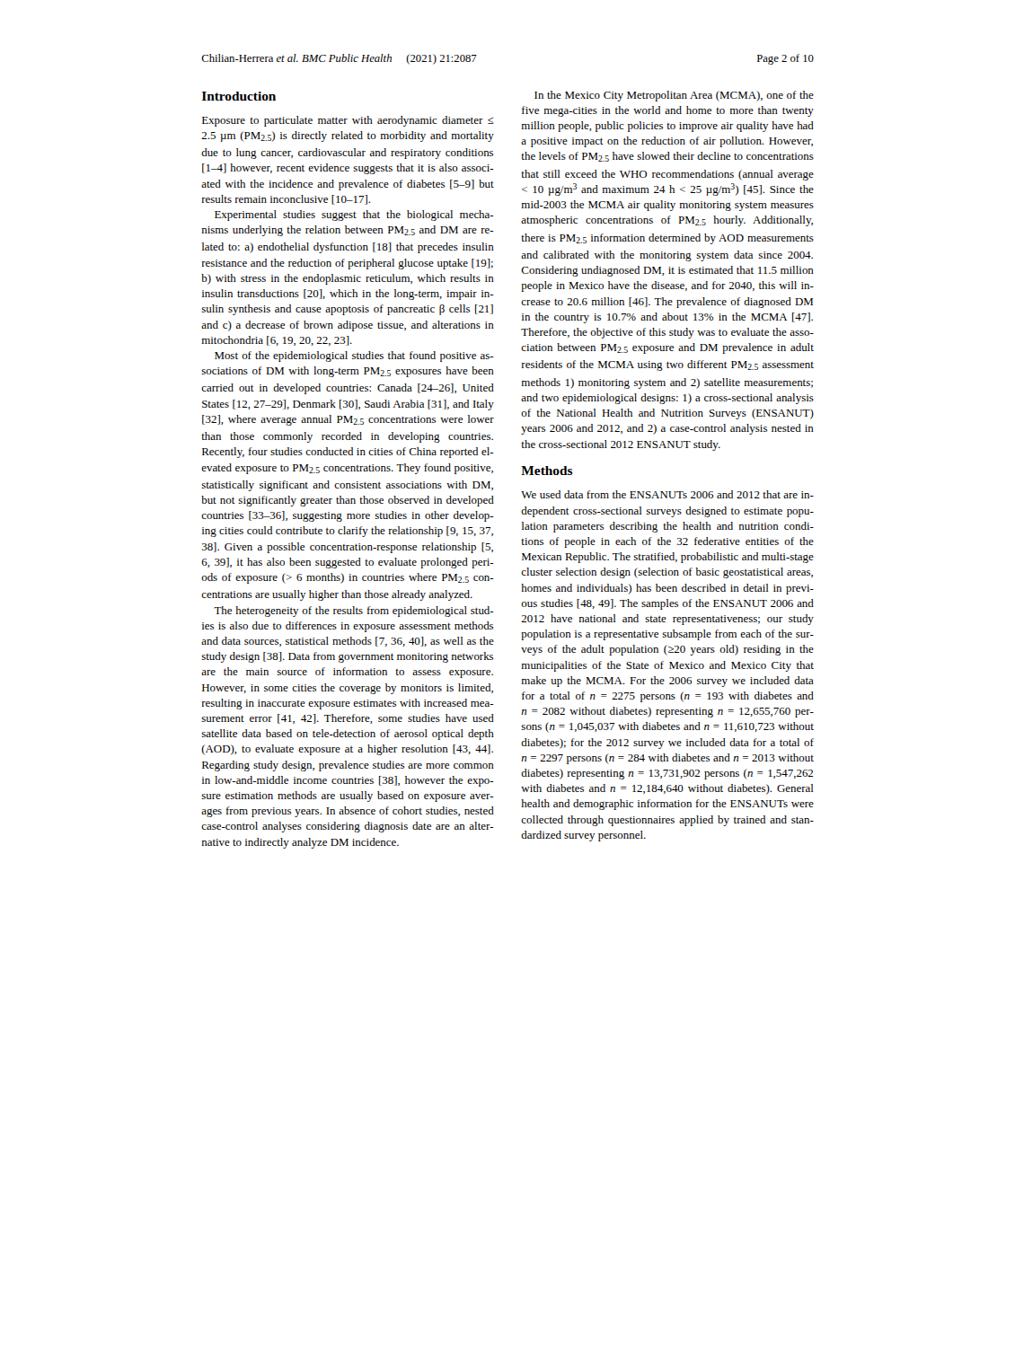Chilian-Herrera et al. BMC Public Health (2021) 21:2087
Page 2 of 10
Introduction
Exposure to particulate matter with aerodynamic diameter ≤ 2.5 µm (PM2.5) is directly related to morbidity and mortality due to lung cancer, cardiovascular and respiratory conditions [1–4] however, recent evidence suggests that it is also associated with the incidence and prevalence of diabetes [5–9] but results remain inconclusive [10–17].
Experimental studies suggest that the biological mechanisms underlying the relation between PM2.5 and DM are related to: a) endothelial dysfunction [18] that precedes insulin resistance and the reduction of peripheral glucose uptake [19]; b) with stress in the endoplasmic reticulum, which results in insulin transductions [20], which in the long-term, impair insulin synthesis and cause apoptosis of pancreatic β cells [21] and c) a decrease of brown adipose tissue, and alterations in mitochondria [6, 19, 20, 22, 23].
Most of the epidemiological studies that found positive associations of DM with long-term PM2.5 exposures have been carried out in developed countries: Canada [24–26], United States [12, 27–29], Denmark [30], Saudi Arabia [31], and Italy [32], where average annual PM2.5 concentrations were lower than those commonly recorded in developing countries. Recently, four studies conducted in cities of China reported elevated exposure to PM2.5 concentrations. They found positive, statistically significant and consistent associations with DM, but not significantly greater than those observed in developed countries [33–36], suggesting more studies in other developing cities could contribute to clarify the relationship [9, 15, 37, 38]. Given a possible concentration-response relationship [5, 6, 39], it has also been suggested to evaluate prolonged periods of exposure (> 6 months) in countries where PM2.5 concentrations are usually higher than those already analyzed.
The heterogeneity of the results from epidemiological studies is also due to differences in exposure assessment methods and data sources, statistical methods [7, 36, 40], as well as the study design [38]. Data from government monitoring networks are the main source of information to assess exposure. However, in some cities the coverage by monitors is limited, resulting in inaccurate exposure estimates with increased measurement error [41, 42]. Therefore, some studies have used satellite data based on tele-detection of aerosol optical depth (AOD), to evaluate exposure at a higher resolution [43, 44]. Regarding study design, prevalence studies are more common in low-and-middle income countries [38], however the exposure estimation methods are usually based on exposure averages from previous years. In absence of cohort studies, nested case-control analyses considering diagnosis date are an alternative to indirectly analyze DM incidence.
In the Mexico City Metropolitan Area (MCMA), one of the five mega-cities in the world and home to more than twenty million people, public policies to improve air quality have had a positive impact on the reduction of air pollution. However, the levels of PM2.5 have slowed their decline to concentrations that still exceed the WHO recommendations (annual average < 10 µg/m3 and maximum 24 h < 25 µg/m3) [45]. Since the mid-2003 the MCMA air quality monitoring system measures atmospheric concentrations of PM2.5 hourly. Additionally, there is PM2.5 information determined by AOD measurements and calibrated with the monitoring system data since 2004. Considering undiagnosed DM, it is estimated that 11.5 million people in Mexico have the disease, and for 2040, this will increase to 20.6 million [46]. The prevalence of diagnosed DM in the country is 10.7% and about 13% in the MCMA [47]. Therefore, the objective of this study was to evaluate the association between PM2.5 exposure and DM prevalence in adult residents of the MCMA using two different PM2.5 assessment methods 1) monitoring system and 2) satellite measurements; and two epidemiological designs: 1) a cross-sectional analysis of the National Health and Nutrition Surveys (ENSANUT) years 2006 and 2012, and 2) a case-control analysis nested in the cross-sectional 2012 ENSANUT study.
Methods
We used data from the ENSANUTs 2006 and 2012 that are independent cross-sectional surveys designed to estimate population parameters describing the health and nutrition conditions of people in each of the 32 federative entities of the Mexican Republic. The stratified, probabilistic and multi-stage cluster selection design (selection of basic geostatistical areas, homes and individuals) has been described in detail in previous studies [48, 49]. The samples of the ENSANUT 2006 and 2012 have national and state representativeness; our study population is a representative subsample from each of the surveys of the adult population (≥20 years old) residing in the municipalities of the State of Mexico and Mexico City that make up the MCMA. For the 2006 survey we included data for a total of n = 2275 persons (n = 193 with diabetes and n = 2082 without diabetes) representing n = 12,655,760 persons (n = 1,045,037 with diabetes and n = 11,610,723 without diabetes); for the 2012 survey we included data for a total of n = 2297 persons (n = 284 with diabetes and n = 2013 without diabetes) representing n = 13,731,902 persons (n = 1,547,262 with diabetes and n = 12,184,640 without diabetes). General health and demographic information for the ENSANUTs were collected through questionnaires applied by trained and standardized survey personnel.